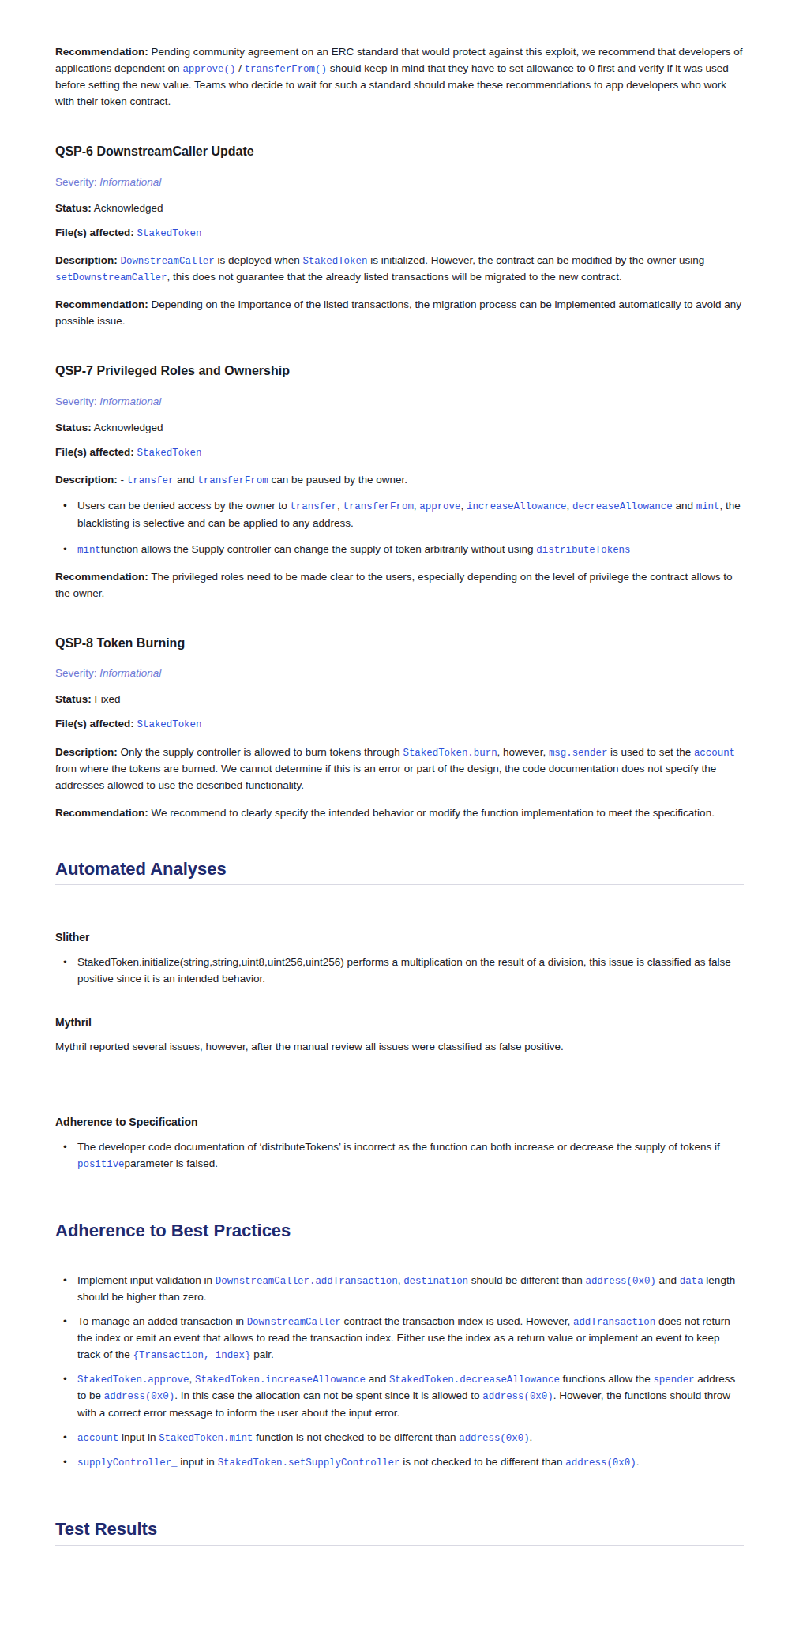Recommendation: Pending community agreement on an ERC standard that would protect against this exploit, we recommend that developers of applications dependent on approve() / transferFrom() should keep in mind that they have to set allowance to 0 first and verify if it was used before setting the new value. Teams who decide to wait for such a standard should make these recommendations to app developers who work with their token contract.
QSP-6 DownstreamCaller Update
Severity: Informational
Status: Acknowledged
File(s) affected: StakedToken
Description: DownstreamCaller is deployed when StakedToken is initialized. However, the contract can be modified by the owner using setDownstreamCaller, this does not guarantee that the already listed transactions will be migrated to the new contract.
Recommendation: Depending on the importance of the listed transactions, the migration process can be implemented automatically to avoid any possible issue.
QSP-7 Privileged Roles and Ownership
Severity: Informational
Status: Acknowledged
File(s) affected: StakedToken
Description: - transfer and transferFrom can be paused by the owner.
Users can be denied access by the owner to transfer, transferFrom, approve, increaseAllowance, decreaseAllowance and mint, the blacklisting is selective and can be applied to any address.
mintfunction allows the Supply controller can change the supply of token arbitrarily without using distributeTokens
Recommendation: The privileged roles need to be made clear to the users, especially depending on the level of privilege the contract allows to the owner.
QSP-8 Token Burning
Severity: Informational
Status: Fixed
File(s) affected: StakedToken
Description: Only the supply controller is allowed to burn tokens through StakedToken.burn, however, msg.sender is used to set the account from where the tokens are burned. We cannot determine if this is an error or part of the design, the code documentation does not specify the addresses allowed to use the described functionality.
Recommendation: We recommend to clearly specify the intended behavior or modify the function implementation to meet the specification.
Automated Analyses
Slither
StakedToken.initialize(string,string,uint8,uint256,uint256) performs a multiplication on the result of a division, this issue is classified as false positive since it is an intended behavior.
Mythril
Mythril reported several issues, however, after the manual review all issues were classified as false positive.
Adherence to Specification
The developer code documentation of ‘distributeTokens’ is incorrect as the function can both increase or decrease the supply of tokens if positiveparameter is falsed.
Adherence to Best Practices
Implement input validation in DownstreamCaller.addTransaction, destination should be different than address(0x0) and data length should be higher than zero.
To manage an added transaction in DownstreamCaller contract the transaction index is used. However, addTransaction does not return the index or emit an event that allows to read the transaction index. Either use the index as a return value or implement an event to keep track of the {Transaction, index} pair.
StakedToken.approve, StakedToken.increaseAllowance and StakedToken.decreaseAllowance functions allow the spender address to be address(0x0). In this case the allocation can not be spent since it is allowed to address(0x0). However, the functions should throw with a correct error message to inform the user about the input error.
account input in StakedToken.mint function is not checked to be different than address(0x0).
supplyController_ input in StakedToken.setSupplyController is not checked to be different than address(0x0).
Test Results